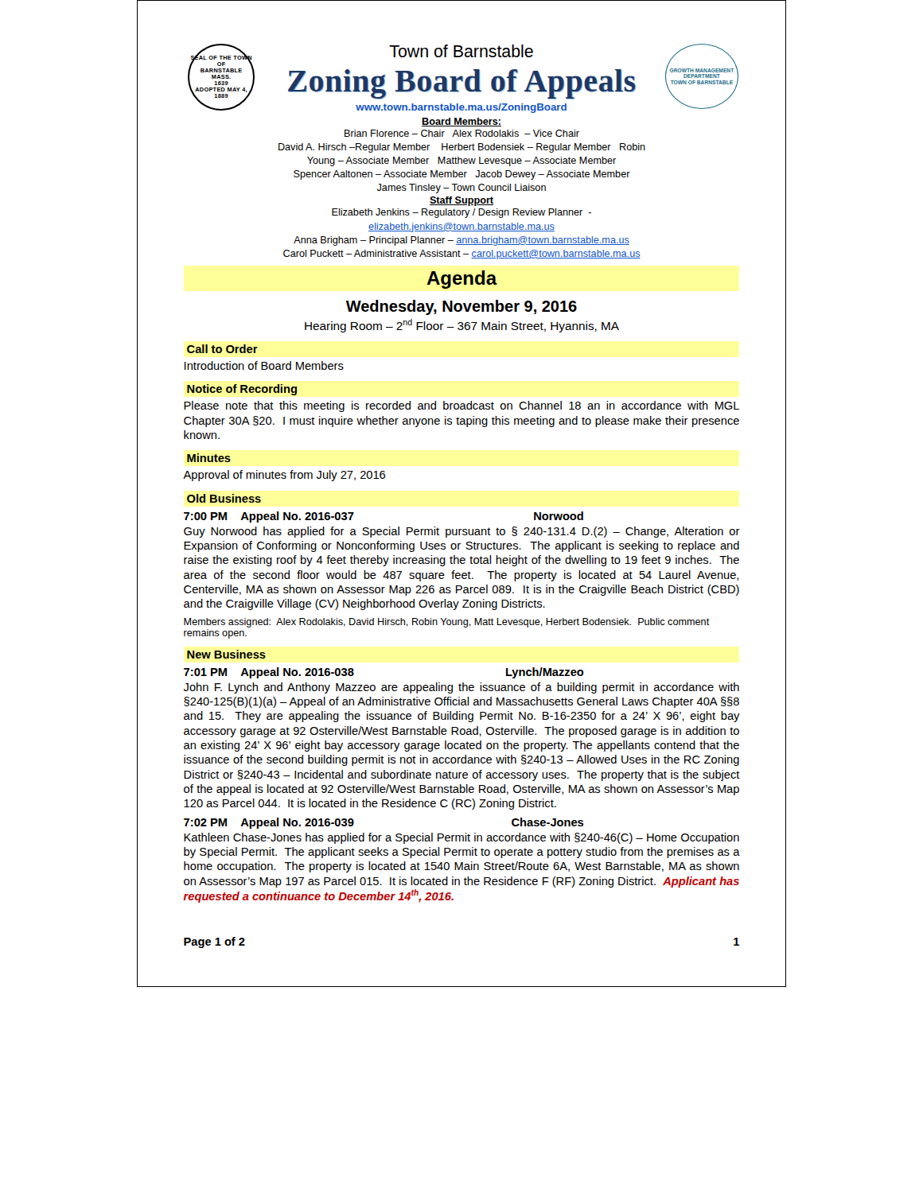SEAL OF THE TOWN OF
BARNSTABLE
MASS.
1639
ADOPTED MAY 4, 1889
Town of Barnstable
Zoning Board of Appeals
www.town.barnstable.ma.us/ZoningBoard
Board Members:
Brian Florence – Chair Alex Rodolakis – Vice Chair
David A. Hirsch –Regular Member Herbert Bodensiek – Regular Member Robin Young – Associate Member Matthew Levesque – Associate Member
Spencer Aaltonen – Associate Member Jacob Dewey – Associate Member
James Tinsley – Town Council Liaison
Staff Support
Elizabeth Jenkins – Regulatory / Design Review Planner - elizabeth.jenkins@town.barnstable.ma.us
Anna Brigham – Principal Planner – anna.brigham@town.barnstable.ma.us
Carol Puckett – Administrative Assistant – carol.puckett@town.barnstable.ma.us
GROWTH MANAGEMENT DEPARTMENT
TOWN OF BARNSTABLE
Agenda
Wednesday, November 9, 2016
Hearing Room – 2nd Floor – 367 Main Street, Hyannis, MA
Call to Order
Introduction of Board Members
Notice of Recording
Please note that this meeting is recorded and broadcast on Channel 18 an in accordance with MGL Chapter 30A §20. I must inquire whether anyone is taping this meeting and to please make their presence known.
Minutes
Approval of minutes from July 27, 2016
Old Business
7:00 PM Appeal No. 2016-037 Norwood
Guy Norwood has applied for a Special Permit pursuant to § 240-131.4 D.(2) – Change, Alteration or Expansion of Conforming or Nonconforming Uses or Structures. The applicant is seeking to replace and raise the existing roof by 4 feet thereby increasing the total height of the dwelling to 19 feet 9 inches. The area of the second floor would be 487 square feet. The property is located at 54 Laurel Avenue, Centerville, MA as shown on Assessor Map 226 as Parcel 089. It is in the Craigville Beach District (CBD) and the Craigville Village (CV) Neighborhood Overlay Zoning Districts.
Members assigned: Alex Rodolakis, David Hirsch, Robin Young, Matt Levesque, Herbert Bodensiek. Public comment remains open.
New Business
7:01 PM Appeal No. 2016-038 Lynch/Mazzeo
John F. Lynch and Anthony Mazzeo are appealing the issuance of a building permit in accordance with §240-125(B)(1)(a) – Appeal of an Administrative Official and Massachusetts General Laws Chapter 40A §§8 and 15. They are appealing the issuance of Building Permit No. B-16-2350 for a 24’ X 96’, eight bay accessory garage at 92 Osterville/West Barnstable Road, Osterville. The proposed garage is in addition to an existing 24’ X 96’ eight bay accessory garage located on the property. The appellants contend that the issuance of the second building permit is not in accordance with §240-13 – Allowed Uses in the RC Zoning District or §240-43 – Incidental and subordinate nature of accessory uses. The property that is the subject of the appeal is located at 92 Osterville/West Barnstable Road, Osterville, MA as shown on Assessor’s Map 120 as Parcel 044. It is located in the Residence C (RC) Zoning District.
7:02 PM Appeal No. 2016-039 Chase-Jones
Kathleen Chase-Jones has applied for a Special Permit in accordance with §240-46(C) – Home Occupation by Special Permit. The applicant seeks a Special Permit to operate a pottery studio from the premises as a home occupation. The property is located at 1540 Main Street/Route 6A, West Barnstable, MA as shown on Assessor’s Map 197 as Parcel 015. It is located in the Residence F (RF) Zoning District. Applicant has requested a continuance to December 14th, 2016.
Page 1 of 2 1